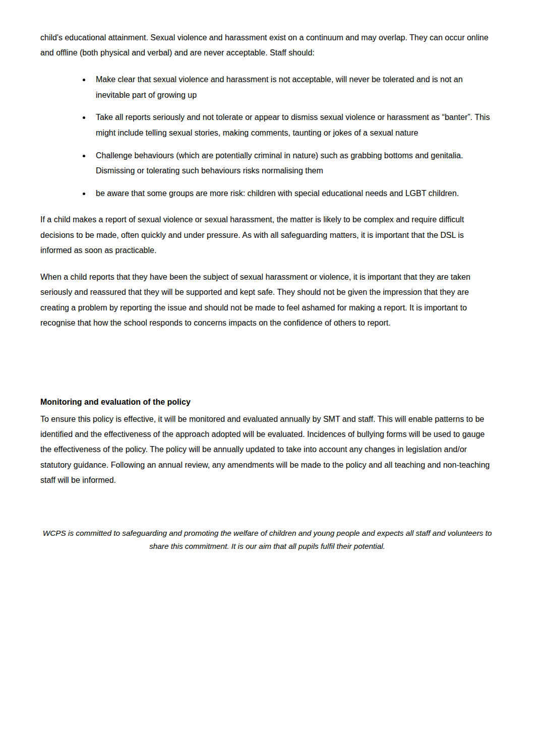child's educational attainment. Sexual violence and harassment exist on a continuum and may overlap. They can occur online and offline (both physical and verbal) and are never acceptable. Staff should:
Make clear that sexual violence and harassment is not acceptable, will never be tolerated and is not an inevitable part of growing up
Take all reports seriously and not tolerate or appear to dismiss sexual violence or harassment as “banter”. This might include telling sexual stories, making comments, taunting or jokes of a sexual nature
Challenge behaviours (which are potentially criminal in nature) such as grabbing bottoms and genitalia. Dismissing or tolerating such behaviours risks normalising them
be aware that some groups are more risk: children with special educational needs and LGBT children.
If a child makes a report of sexual violence or sexual harassment, the matter is likely to be complex and require difficult decisions to be made, often quickly and under pressure. As with all safeguarding matters, it is important that the DSL is informed as soon as practicable.
When a child reports that they have been the subject of sexual harassment or violence, it is important that they are taken seriously and reassured that they will be supported and kept safe. They should not be given the impression that they are creating a problem by reporting the issue and should not be made to feel ashamed for making a report. It is important to recognise that how the school responds to concerns impacts on the confidence of others to report.
Monitoring and evaluation of the policy
To ensure this policy is effective, it will be monitored and evaluated annually by SMT and staff. This will enable patterns to be identified and the effectiveness of the approach adopted will be evaluated. Incidences of bullying forms will be used to gauge the effectiveness of the policy. The policy will be annually updated to take into account any changes in legislation and/or statutory guidance. Following an annual review, any amendments will be made to the policy and all teaching and non-teaching staff will be informed.
WCPS is committed to safeguarding and promoting the welfare of children and young people and expects all staff and volunteers to share this commitment. It is our aim that all pupils fulfil their potential.